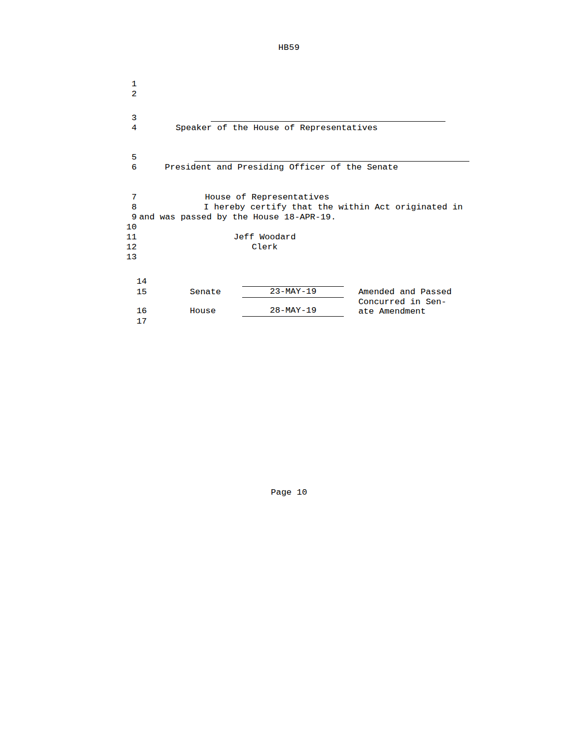HB59
| 1 | |
| 2 | |
| 3 | |
| 4 | Speaker of the House of Representatives |
| 5 | |
| 6 | President and Presiding Officer of the Senate |
| 7 | House of Representatives |
| 8 | I hereby certify that the within Act originated in |
| 9 | and was passed by the House 18-APR-19. |
| 10 | |
| 11 | Jeff Woodard |
| 12 | Clerk |
| 13 | |
| 14 | | | |
| 15 | Senate | 23-MAY-19 | Amended and Passed |
| 16 | House | 28-MAY-19 | Concurred in Sen- ate Amendment |
| 17 | | | |
Page 10